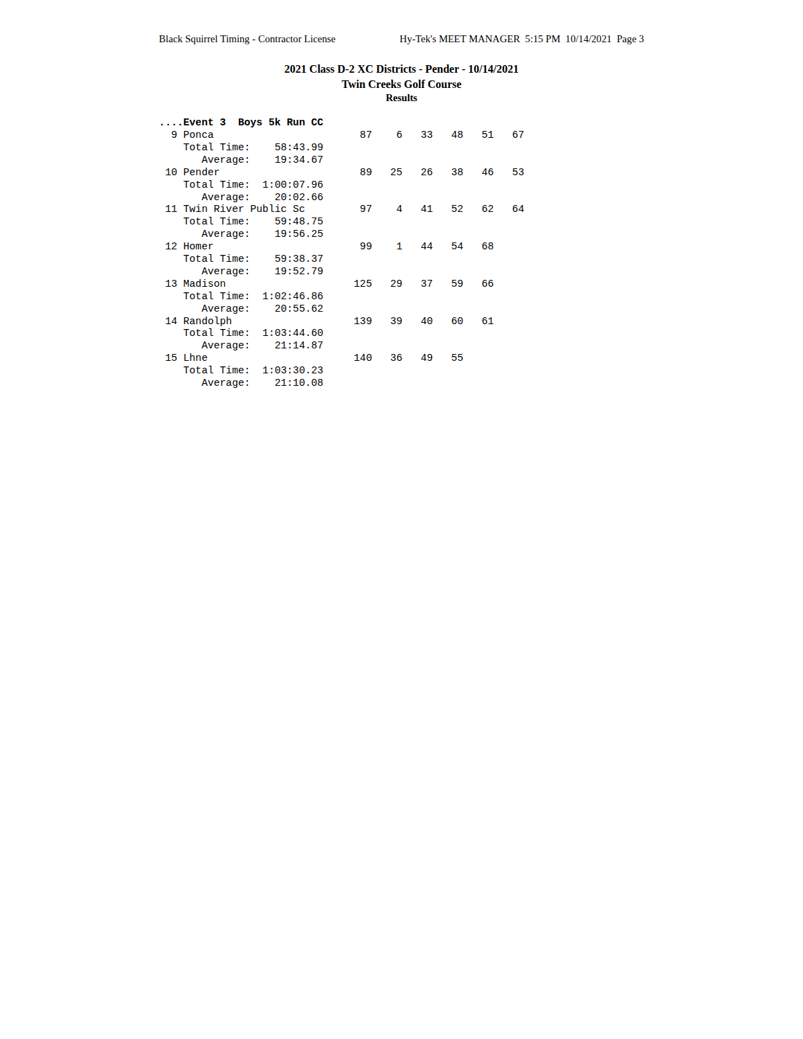Black Squirrel Timing - Contractor License Hy-Tek's MEET MANAGER 5:15 PM 10/14/2021 Page 3
2021 Class D-2 XC Districts - Pender - 10/14/2021
Twin Creeks Golf Course
Results
....Event 3  Boys 5k Run CC
  9 Ponca                        87    6   33   48   51   67
    Total Time:    58:43.99
       Average:    19:34.67
 10 Pender                       89   25   26   38   46   53
    Total Time:  1:00:07.96
       Average:    20:02.66
 11 Twin River Public Sc         97    4   41   52   62   64
    Total Time:    59:48.75
       Average:    19:56.25
 12 Homer                        99    1   44   54   68
    Total Time:    59:38.37
       Average:    19:52.79
 13 Madison                     125   29   37   59   66
    Total Time:  1:02:46.86
       Average:    20:55.62
 14 Randolph                    139   39   40   60   61
    Total Time:  1:03:44.60
       Average:    21:14.87
 15 Lhne                        140   36   49   55
    Total Time:  1:03:30.23
       Average:    21:10.08